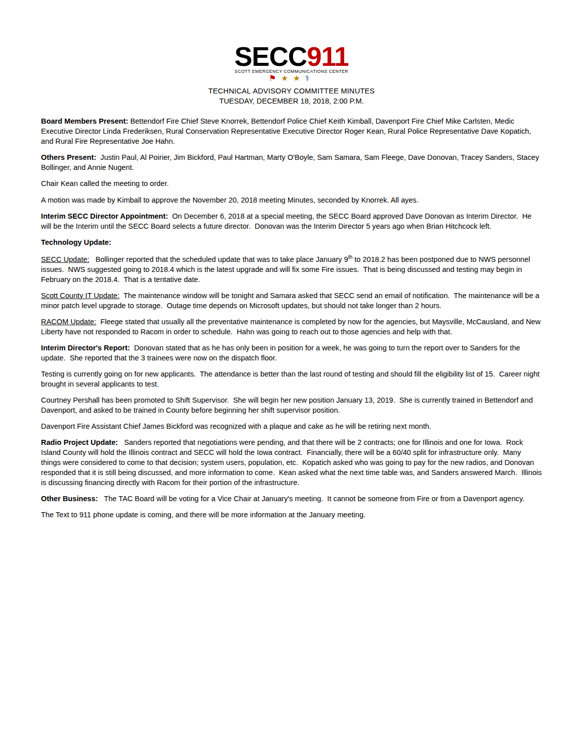SECC 911
SCOTT EMERGENCY COMMUNICATIONS CENTER
⚑★★⚕
TECHNICAL ADVISORY COMMITTEE MINUTES
TUESDAY, DECEMBER 18, 2018, 2:00 P.M.
Board Members Present: Bettendorf Fire Chief Steve Knorrek, Bettendorf Police Chief Keith Kimball, Davenport Fire Chief Mike Carlsten, Medic Executive Director Linda Frederiksen, Rural Conservation Representative Executive Director Roger Kean, Rural Police Representative Dave Kopatich, and Rural Fire Representative Joe Hahn.
Others Present: Justin Paul, Al Poirier, Jim Bickford, Paul Hartman, Marty O'Boyle, Sam Samara, Sam Fleege, Dave Donovan, Tracey Sanders, Stacey Bollinger, and Annie Nugent.
Chair Kean called the meeting to order.
A motion was made by Kimball to approve the November 20, 2018 meeting Minutes, seconded by Knorrek. All ayes.
Interim SECC Director Appointment: On December 6, 2018 at a special meeting, the SECC Board approved Dave Donovan as Interim Director. He will be the Interim until the SECC Board selects a future director. Donovan was the Interim Director 5 years ago when Brian Hitchcock left.
Technology Update:
SECC Update: Bollinger reported that the scheduled update that was to take place January 9th to 2018.2 has been postponed due to NWS personnel issues. NWS suggested going to 2018.4 which is the latest upgrade and will fix some Fire issues. That is being discussed and testing may begin in February on the 2018.4. That is a tentative date.
Scott County IT Update: The maintenance window will be tonight and Samara asked that SECC send an email of notification. The maintenance will be a minor patch level upgrade to storage. Outage time depends on Microsoft updates, but should not take longer than 2 hours.
RACOM Update: Fleege stated that usually all the preventative maintenance is completed by now for the agencies, but Maysville, McCausland, and New Liberty have not responded to Racom in order to schedule. Hahn was going to reach out to those agencies and help with that.
Interim Director's Report: Donovan stated that as he has only been in position for a week, he was going to turn the report over to Sanders for the update. She reported that the 3 trainees were now on the dispatch floor.
Testing is currently going on for new applicants. The attendance is better than the last round of testing and should fill the eligibility list of 15. Career night brought in several applicants to test.
Courtney Pershall has been promoted to Shift Supervisor. She will begin her new position January 13, 2019. She is currently trained in Bettendorf and Davenport, and asked to be trained in County before beginning her shift supervisor position.
Davenport Fire Assistant Chief James Bickford was recognized with a plaque and cake as he will be retiring next month.
Radio Project Update: Sanders reported that negotiations were pending, and that there will be 2 contracts; one for Illinois and one for Iowa. Rock Island County will hold the Illinois contract and SECC will hold the Iowa contract. Financially, there will be a 60/40 split for infrastructure only. Many things were considered to come to that decision; system users, population, etc. Kopatich asked who was going to pay for the new radios, and Donovan responded that it is still being discussed, and more information to come. Kean asked what the next time table was, and Sanders answered March. Illinois is discussing financing directly with Racom for their portion of the infrastructure.
Other Business: The TAC Board will be voting for a Vice Chair at January's meeting. It cannot be someone from Fire or from a Davenport agency.
The Text to 911 phone update is coming, and there will be more information at the January meeting.